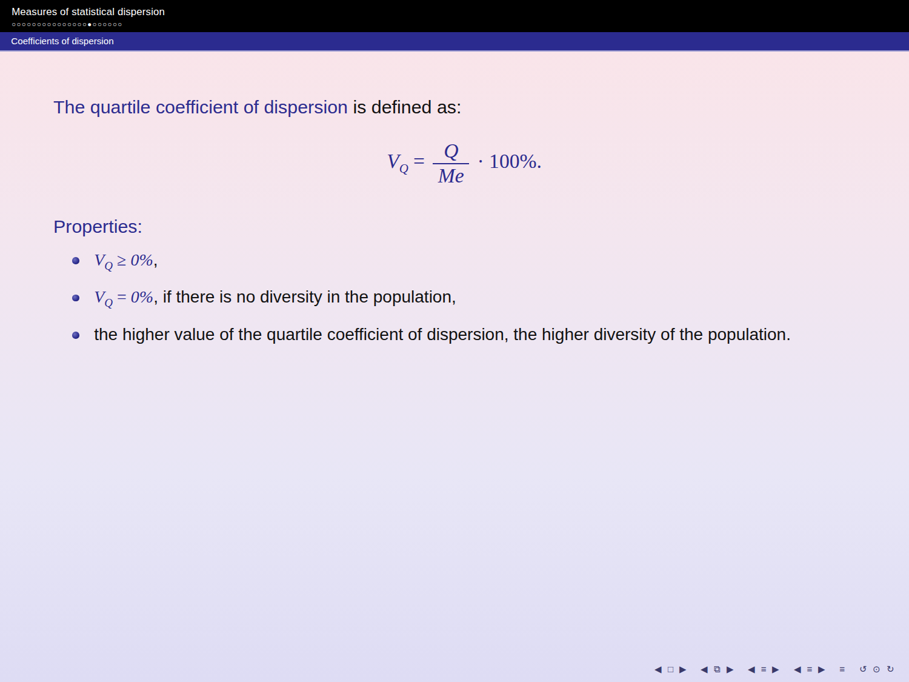Measures of statistical dispersion
○○○○○○○○○○○○○○○●○○○○○○
Coefficients of dispersion
The quartile coefficient of dispersion is defined as:
VQ = Q Me · 100%.
Properties:
VQ ≥ 0%,
VQ = 0%, if there is no diversity in the population,
the higher value of the quartile coefficient of dispersion, the higher diversity of the population.
◀ □ ▶ ◀ ⧉ ▶ ◀ ≡ ▶ ◀ ≡ ▶ ≡ ↺ ⊙ ↻